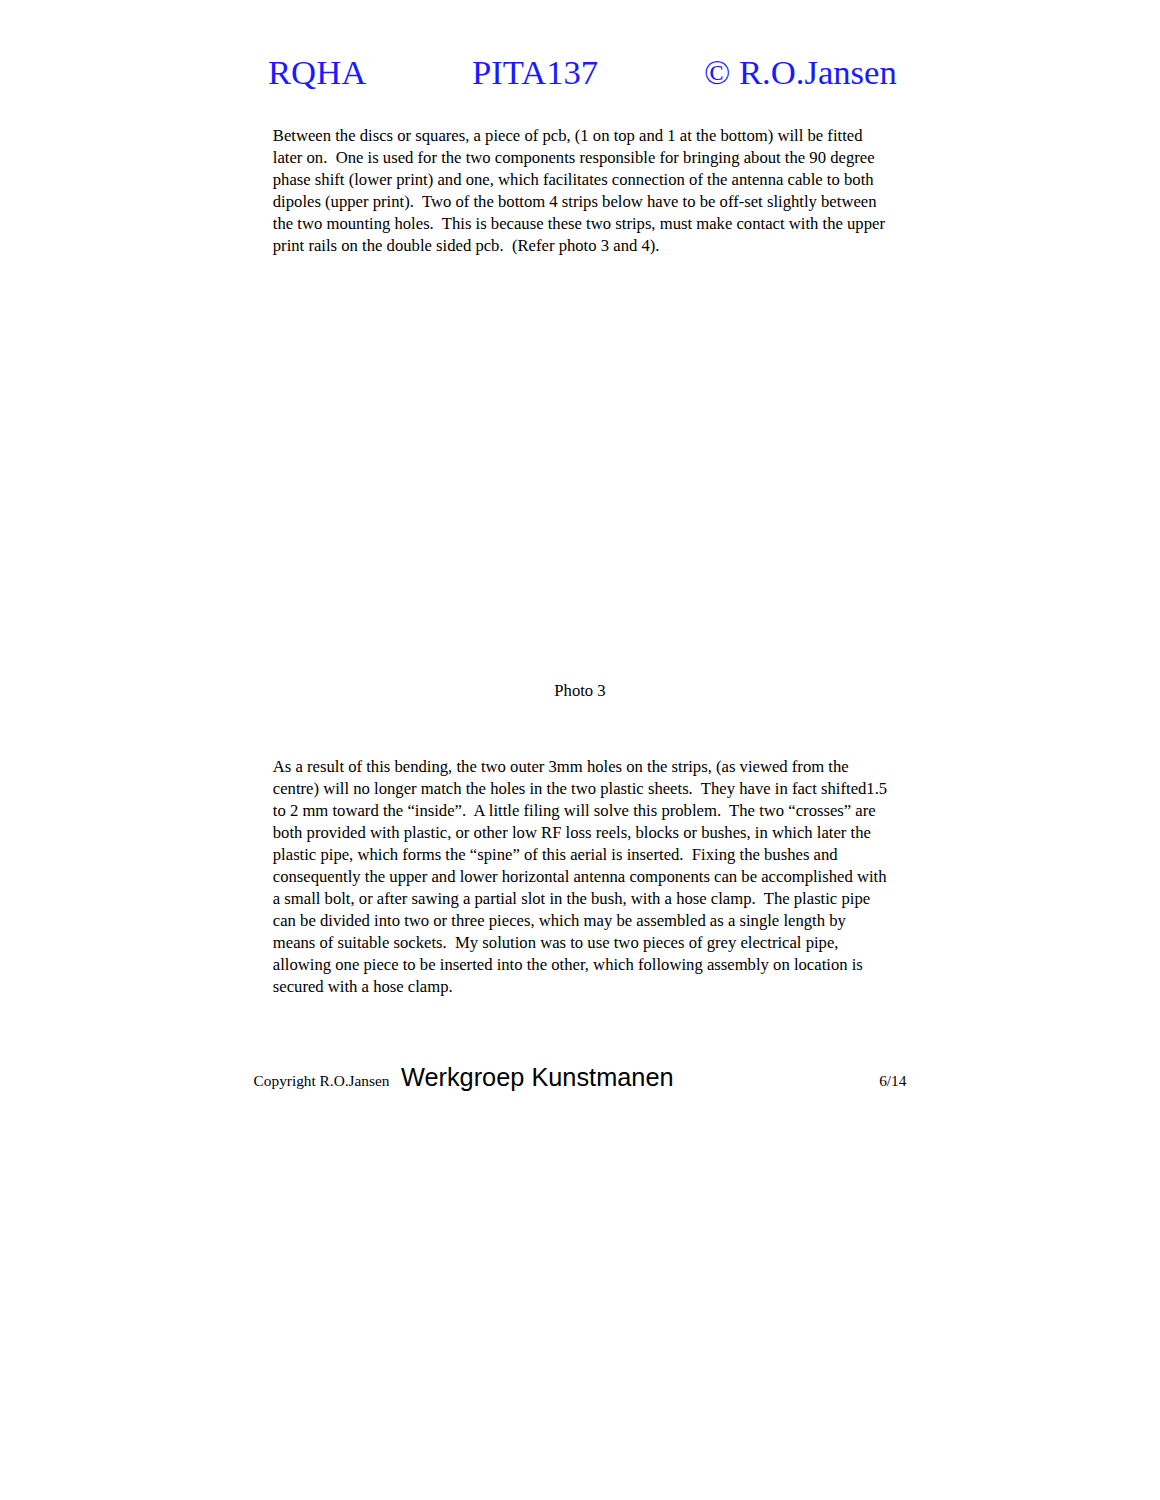RQHA PITA137 © R.O.Jansen
Between the discs or squares, a piece of pcb, (1 on top and 1 at the bottom) will be fitted later on. One is used for the two components responsible for bringing about the 90 degree phase shift (lower print) and one, which facilitates connection of the antenna cable to both dipoles (upper print). Two of the bottom 4 strips below have to be off-set slightly between the two mounting holes. This is because these two strips, must make contact with the upper print rails on the double sided pcb. (Refer photo 3 and 4).
Photo 3
As a result of this bending, the two outer 3mm holes on the strips, (as viewed from the centre) will no longer match the holes in the two plastic sheets. They have in fact shifted1.5 to 2 mm toward the “inside”. A little filing will solve this problem. The two “crosses” are both provided with plastic, or other low RF loss reels, blocks or bushes, in which later the plastic pipe, which forms the “spine” of this aerial is inserted. Fixing the bushes and consequently the upper and lower horizontal antenna components can be accomplished with a small bolt, or after sawing a partial slot in the bush, with a hose clamp. The plastic pipe can be divided into two or three pieces, which may be assembled as a single length by means of suitable sockets. My solution was to use two pieces of grey electrical pipe, allowing one piece to be inserted into the other, which following assembly on location is secured with a hose clamp.
Copyright R.O.Jansen Werkgroep Kunstmanen 6/14